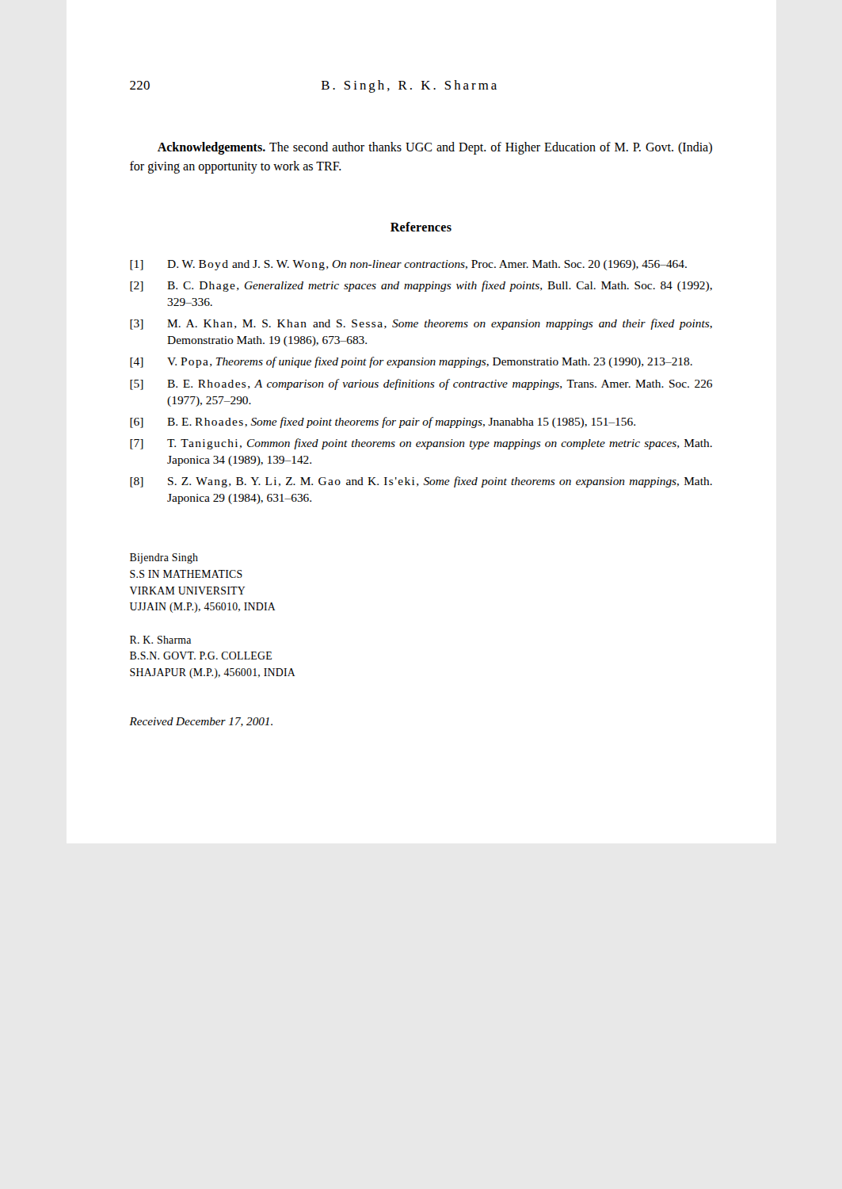220 B. Singh, R. K. Sharma
Acknowledgements. The second author thanks UGC and Dept. of Higher Education of M. P. Govt. (India) for giving an opportunity to work as TRF.
References
[1] D. W. Boyd and J. S. W. Wong, On non-linear contractions, Proc. Amer. Math. Soc. 20 (1969), 456–464.
[2] B. C. Dhage, Generalized metric spaces and mappings with fixed points, Bull. Cal. Math. Soc. 84 (1992), 329–336.
[3] M. A. Khan, M. S. Khan and S. Sessa, Some theorems on expansion mappings and their fixed points, Demonstratio Math. 19 (1986), 673–683.
[4] V. Popa, Theorems of unique fixed point for expansion mappings, Demonstratio Math. 23 (1990), 213–218.
[5] B. E. Rhoades, A comparison of various definitions of contractive mappings, Trans. Amer. Math. Soc. 226 (1977), 257–290.
[6] B. E. Rhoades, Some fixed point theorems for pair of mappings, Jnanabha 15 (1985), 151–156.
[7] T. Taniguchi, Common fixed point theorems on expansion type mappings on complete metric spaces, Math. Japonica 34 (1989), 139–142.
[8] S. Z. Wang, B. Y. Li, Z. M. Gao and K. Is'eki, Some fixed point theorems on expansion mappings, Math. Japonica 29 (1984), 631–636.
Bijendra Singh
S.S in Mathematics
Virkam University
Ujjain (M.P.), 456010, India
R. K. Sharma
B.S.N. Govt. P.G. College
Shajapur (M.P.), 456001, India
Received December 17, 2001.